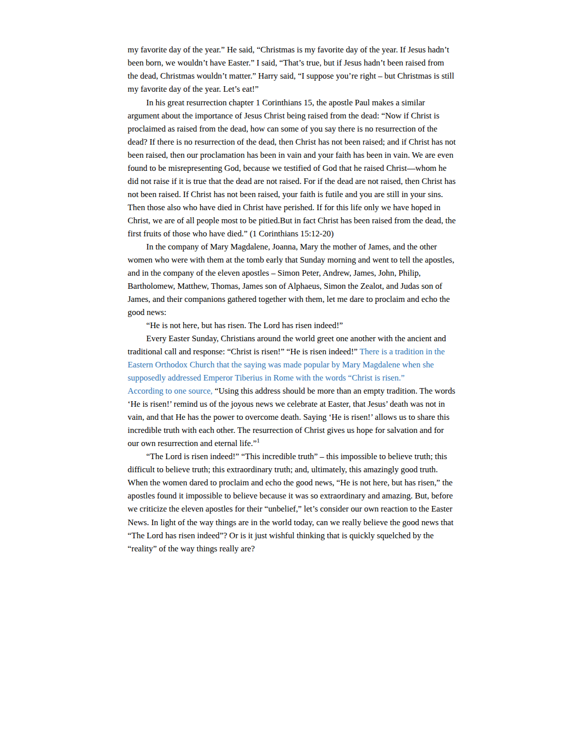my favorite day of the year.” He said, “Christmas is my favorite day of the year. If Jesus hadn’t been born, we wouldn’t have Easter.” I said, “That’s true, but if Jesus hadn’t been raised from the dead, Christmas wouldn’t matter.” Harry said, “I suppose you’re right – but Christmas is still my favorite day of the year. Let’s eat!”
In his great resurrection chapter 1 Corinthians 15, the apostle Paul makes a similar argument about the importance of Jesus Christ being raised from the dead: “Now if Christ is proclaimed as raised from the dead, how can some of you say there is no resurrection of the dead? If there is no resurrection of the dead, then Christ has not been raised; and if Christ has not been raised, then our proclamation has been in vain and your faith has been in vain. We are even found to be misrepresenting God, because we testified of God that he raised Christ—whom he did not raise if it is true that the dead are not raised. For if the dead are not raised, then Christ has not been raised. If Christ has not been raised, your faith is futile and you are still in your sins. Then those also who have died in Christ have perished. If for this life only we have hoped in Christ, we are of all people most to be pitied.But in fact Christ has been raised from the dead, the first fruits of those who have died.” (1 Corinthians 15:12-20)
In the company of Mary Magdalene, Joanna, Mary the mother of James, and the other women who were with them at the tomb early that Sunday morning and went to tell the apostles, and in the company of the eleven apostles – Simon Peter, Andrew, James, John, Philip, Bartholomew, Matthew, Thomas, James son of Alphaeus, Simon the Zealot, and Judas son of James, and their companions gathered together with them, let me dare to proclaim and echo the good news:
“He is not here, but has risen. The Lord has risen indeed!”
Every Easter Sunday, Christians around the world greet one another with the ancient and traditional call and response: “Christ is risen!” “He is risen indeed!” There is a tradition in the Eastern Orthodox Church that the saying was made popular by Mary Magdalene when she supposedly addressed Emperor Tiberius in Rome with the words “Christ is risen.”
According to one source, “Using this address should be more than an empty tradition. The words ‘He is risen!’ remind us of the joyous news we celebrate at Easter, that Jesus’ death was not in vain, and that He has the power to overcome death. Saying ‘He is risen!’ allows us to share this incredible truth with each other. The resurrection of Christ gives us hope for salvation and for our own resurrection and eternal life.”1
“The Lord is risen indeed!” “This incredible truth” – this impossible to believe truth; this difficult to believe truth; this extraordinary truth; and, ultimately, this amazingly good truth. When the women dared to proclaim and echo the good news, “He is not here, but has risen,” the apostles found it impossible to believe because it was so extraordinary and amazing. But, before we criticize the eleven apostles for their “unbelief,” let’s consider our own reaction to the Easter News. In light of the way things are in the world today, can we really believe the good news that “The Lord has risen indeed”? Or is it just wishful thinking that is quickly squelched by the “reality” of the way things really are?